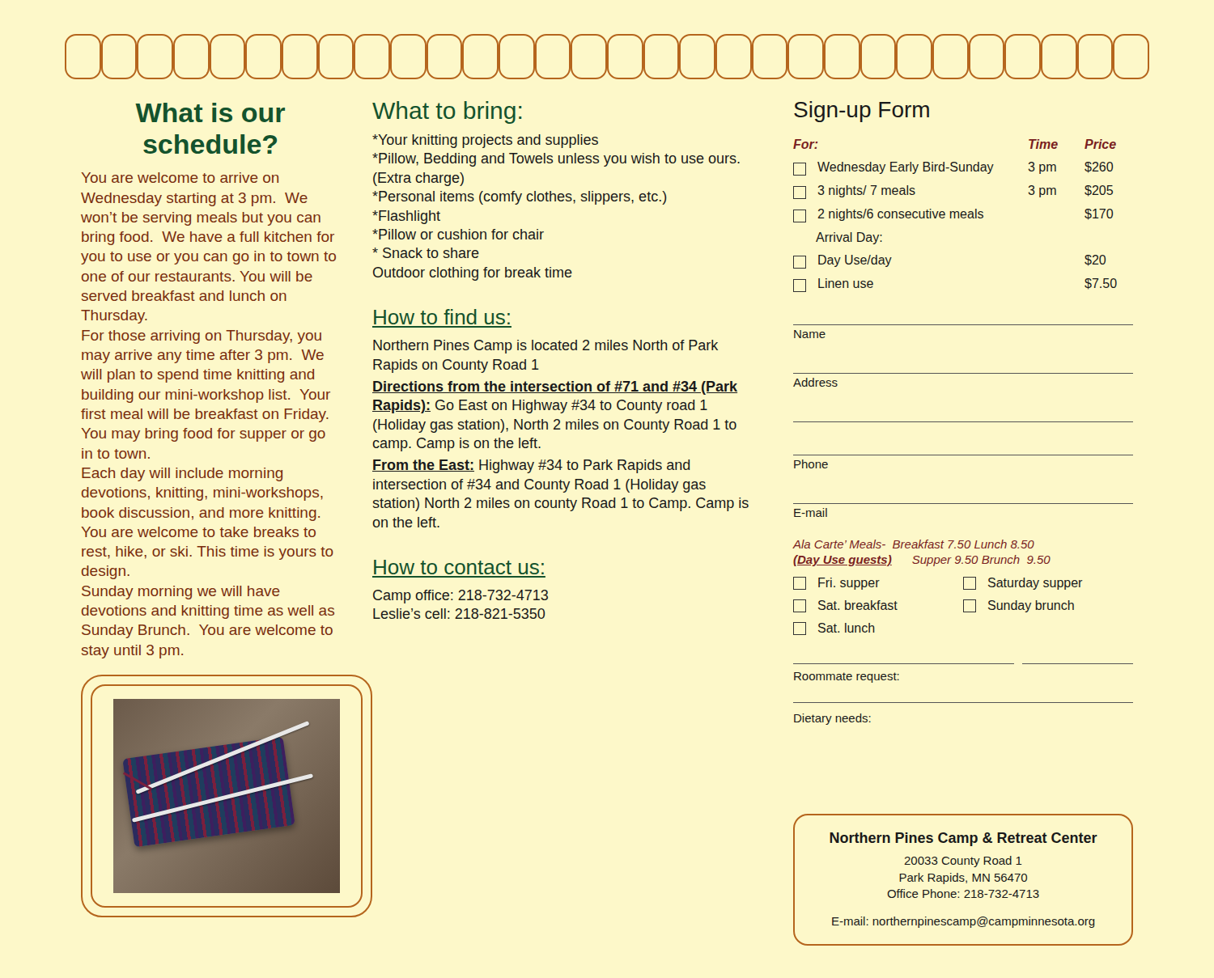What is our schedule?
You are welcome to arrive on Wednesday starting at 3 pm. We won’t be serving meals but you can bring food. We have a full kitchen for you to use or you can go in to town to one of our restaurants. You will be served breakfast and lunch on Thursday.
For those arriving on Thursday, you may arrive any time after 3 pm. We will plan to spend time knitting and building our mini-workshop list. Your first meal will be breakfast on Friday. You may bring food for supper or go in to town.
Each day will include morning devotions, knitting, mini-workshops, book discussion, and more knitting. You are welcome to take breaks to rest, hike, or ski. This time is yours to design.
Sunday morning we will have devotions and knitting time as well as Sunday Brunch. You are welcome to stay until 3 pm.
What to bring:
*Your knitting projects and supplies
*Pillow, Bedding and Towels unless you wish to use ours. (Extra charge)
*Personal items (comfy clothes, slippers, etc.)
*Flashlight
*Pillow or cushion for chair
* Snack to share
Outdoor clothing for break time
How to find us:
Northern Pines Camp is located 2 miles North of Park Rapids on County Road 1
Directions from the intersection of #71 and #34 (Park Rapids): Go East on Highway #34 to County road 1 (Holiday gas station), North 2 miles on County Road 1 to camp. Camp is on the left.
From the East: Highway #34 to Park Rapids and intersection of #34 and County Road 1 (Holiday gas station) North 2 miles on county Road 1 to Camp. Camp is on the left.
How to contact us:
Camp office: 218-732-4713
Leslie’s cell: 218-821-5350
Sign-up Form
For:
Time
Price
Wednesday Early Bird-Sunday
3 pm
$260
3 nights/ 7 meals
3 pm
$205
2 nights/6 consecutive meals
$170
Arrival Day:
Day Use/day
$20
Linen use
$7.50
Name
Address
Phone
E-mail
Ala Carte’ Meals- Breakfast 7.50 Lunch 8.50
(Day Use guests) Supper 9.50 Brunch 9.50
Fri. supper
Saturday supper
Sat. breakfast
Sunday brunch
Sat. lunch
Roommate request:
Dietary needs:
Northern Pines Camp & Retreat Center
20033 County Road 1
Park Rapids, MN 56470
Office Phone: 218-732-4713
E-mail: northernpinescamp@campminnesota.org